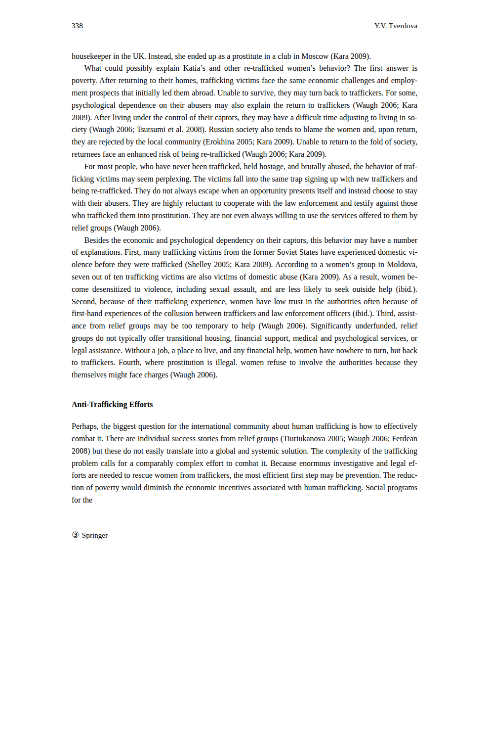338 Y.V. Tverdova
housekeeper in the UK. Instead, she ended up as a prostitute in a club in Moscow (Kara 2009).
What could possibly explain Katia’s and other re-trafficked women’s behavior? The first answer is poverty. After returning to their homes, trafficking victims face the same economic challenges and employment prospects that initially led them abroad. Unable to survive, they may turn back to traffickers. For some, psychological dependence on their abusers may also explain the return to traffickers (Waugh 2006; Kara 2009). After living under the control of their captors, they may have a difficult time adjusting to living in society (Waugh 2006; Tsutsumi et al. 2008). Russian society also tends to blame the women and, upon return, they are rejected by the local community (Erokhina 2005; Kara 2009). Unable to return to the fold of society, returnees face an enhanced risk of being re-trafficked (Waugh 2006; Kara 2009).
For most people, who have never been trafficked, held hostage, and brutally abused, the behavior of trafficking victims may seem perplexing. The victims fall into the same trap signing up with new traffickers and being re-trafficked. They do not always escape when an opportunity presents itself and instead choose to stay with their abusers. They are highly reluctant to cooperate with the law enforcement and testify against those who trafficked them into prostitution. They are not even always willing to use the services offered to them by relief groups (Waugh 2006).
Besides the economic and psychological dependency on their captors, this behavior may have a number of explanations. First, many trafficking victims from the former Soviet States have experienced domestic violence before they were trafficked (Shelley 2005; Kara 2009). According to a women’s group in Moldova, seven out of ten trafficking victims are also victims of domestic abuse (Kara 2009). As a result, women become desensitized to violence, including sexual assault, and are less likely to seek outside help (ibid.). Second, because of their trafficking experience, women have low trust in the authorities often because of first-hand experiences of the collusion between traffickers and law enforcement officers (ibid.). Third, assistance from relief groups may be too temporary to help (Waugh 2006). Significantly underfunded, relief groups do not typically offer transitional housing, financial support, medical and psychological services, or legal assistance. Without a job, a place to live, and any financial help, women have nowhere to turn, but back to traffickers. Fourth, where prostitution is illegal. women refuse to involve the authorities because they themselves might face charges (Waugh 2006).
Anti-Trafficking Efforts
Perhaps, the biggest question for the international community about human trafficking is how to effectively combat it. There are individual success stories from relief groups (Tiuriukanova 2005; Waugh 2006; Ferdean 2008) but these do not easily translate into a global and systemic solution. The complexity of the trafficking problem calls for a comparably complex effort to combat it. Because enormous investigative and legal efforts are needed to rescue women from traffickers, the most efficient first step may be prevention. The reduction of poverty would diminish the economic incentives associated with human trafficking. Social programs for the
③ Springer